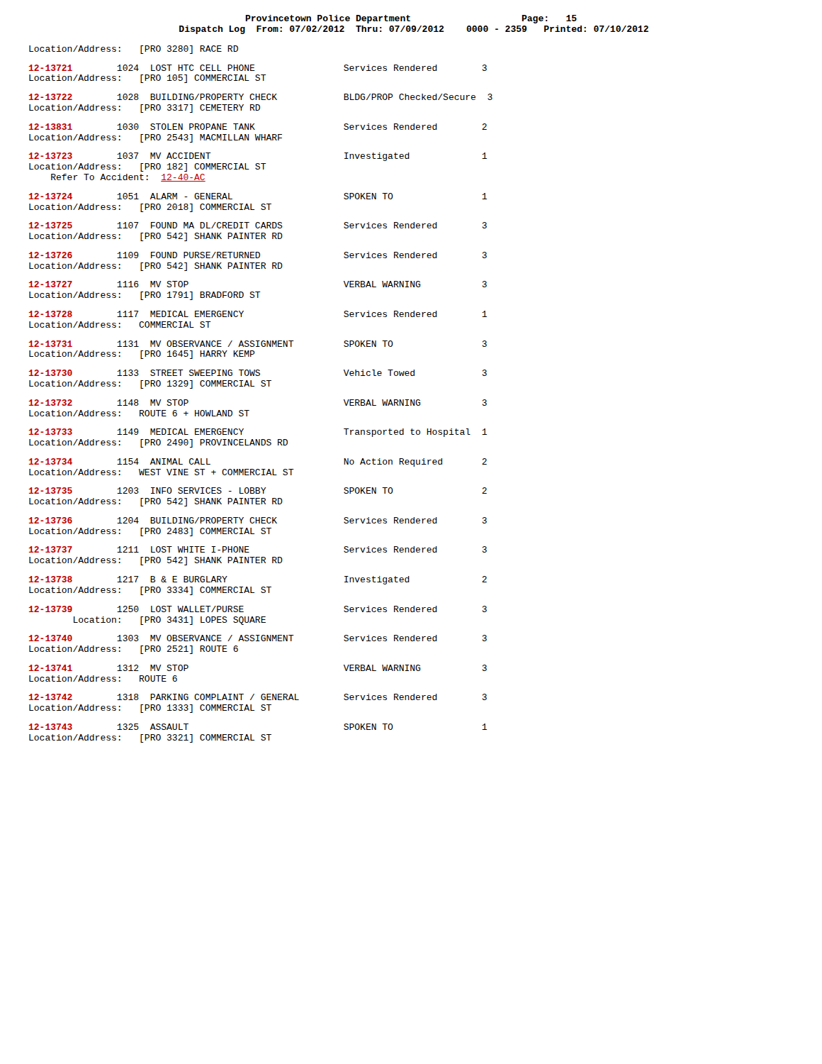Provincetown Police Department Page: 15
Dispatch Log From: 07/02/2012 Thru: 07/09/2012 0000 - 2359 Printed: 07/10/2012
Location/Address: [PRO 3280] RACE RD
12-13721 1024 LOST HTC CELL PHONE Services Rendered 3 Location/Address: [PRO 105] COMMERCIAL ST
12-13722 1028 BUILDING/PROPERTY CHECK BLDG/PROP Checked/Secure 3 Location/Address: [PRO 3317] CEMETERY RD
12-13831 1030 STOLEN PROPANE TANK Services Rendered 2 Location/Address: [PRO 2543] MACMILLAN WHARF
12-13723 1037 MV ACCIDENT Investigated 1 Location/Address: [PRO 182] COMMERCIAL ST Refer To Accident: 12-40-AC
12-13724 1051 ALARM - GENERAL SPOKEN TO 1 Location/Address: [PRO 2018] COMMERCIAL ST
12-13725 1107 FOUND MA DL/CREDIT CARDS Services Rendered 3 Location/Address: [PRO 542] SHANK PAINTER RD
12-13726 1109 FOUND PURSE/RETURNED Services Rendered 3 Location/Address: [PRO 542] SHANK PAINTER RD
12-13727 1116 MV STOP VERBAL WARNING 3 Location/Address: [PRO 1791] BRADFORD ST
12-13728 1117 MEDICAL EMERGENCY Services Rendered 1 Location/Address: COMMERCIAL ST
12-13731 1131 MV OBSERVANCE / ASSIGNMENT SPOKEN TO 3 Location/Address: [PRO 1645] HARRY KEMP
12-13730 1133 STREET SWEEPING TOWS Vehicle Towed 3 Location/Address: [PRO 1329] COMMERCIAL ST
12-13732 1148 MV STOP VERBAL WARNING 3 Location/Address: ROUTE 6 + HOWLAND ST
12-13733 1149 MEDICAL EMERGENCY Transported to Hospital 1 Location/Address: [PRO 2490] PROVINCELANDS RD
12-13734 1154 ANIMAL CALL No Action Required 2 Location/Address: WEST VINE ST + COMMERCIAL ST
12-13735 1203 INFO SERVICES - LOBBY SPOKEN TO 2 Location/Address: [PRO 542] SHANK PAINTER RD
12-13736 1204 BUILDING/PROPERTY CHECK Services Rendered 3 Location/Address: [PRO 2483] COMMERCIAL ST
12-13737 1211 LOST WHITE I-PHONE Services Rendered 3 Location/Address: [PRO 542] SHANK PAINTER RD
12-13738 1217 B & E BURGLARY Investigated 2 Location/Address: [PRO 3334] COMMERCIAL ST
12-13739 1250 LOST WALLET/PURSE Services Rendered 3 Location: [PRO 3431] LOPES SQUARE
12-13740 1303 MV OBSERVANCE / ASSIGNMENT Services Rendered 3 Location/Address: [PRO 2521] ROUTE 6
12-13741 1312 MV STOP VERBAL WARNING 3 Location/Address: ROUTE 6
12-13742 1318 PARKING COMPLAINT / GENERAL Services Rendered 3 Location/Address: [PRO 1333] COMMERCIAL ST
12-13743 1325 ASSAULT SPOKEN TO 1 Location/Address: [PRO 3321] COMMERCIAL ST